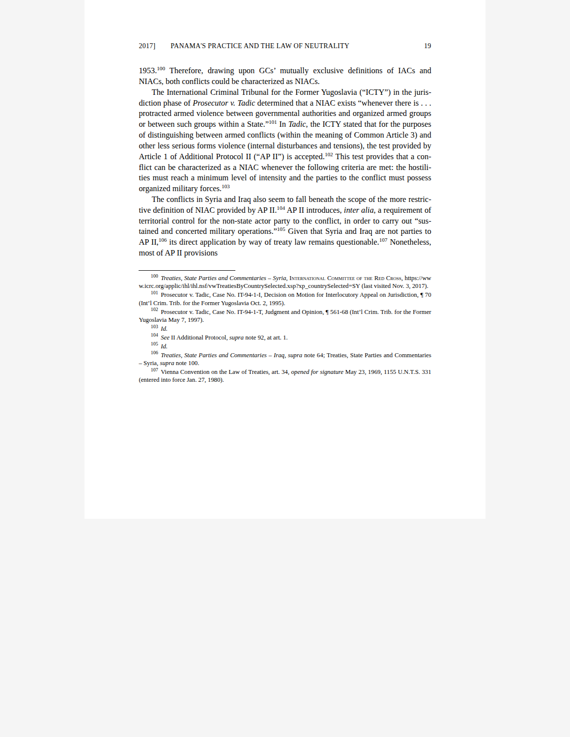2017] PANAMA'S PRACTICE AND THE LAW OF NEUTRALITY 19
1953.100 Therefore, drawing upon GCs’ mutually exclusive definitions of IACs and NIACs, both conflicts could be characterized as NIACs.
The International Criminal Tribunal for the Former Yugoslavia (“ICTY”) in the jurisdiction phase of Prosecutor v. Tadic determined that a NIAC exists “whenever there is . . . protracted armed violence between governmental authorities and organized armed groups or between such groups within a State.”101 In Tadic, the ICTY stated that for the purposes of distinguishing between armed conflicts (within the meaning of Common Article 3) and other less serious forms violence (internal disturbances and tensions), the test provided by Article 1 of Additional Protocol II (“AP II”) is accepted.102 This test provides that a conflict can be characterized as a NIAC whenever the following criteria are met: the hostilities must reach a minimum level of intensity and the parties to the conflict must possess organized military forces.103
The conflicts in Syria and Iraq also seem to fall beneath the scope of the more restrictive definition of NIAC provided by AP II.104 AP II introduces, inter alia, a requirement of territorial control for the non-state actor party to the conflict, in order to carry out “sustained and concerted military operations.”105 Given that Syria and Iraq are not parties to AP II,106 its direct application by way of treaty law remains questionable.107 Nonetheless, most of AP II provisions
100Treaties, State Parties and Commentaries – Syria, International Committee of the Red Cross, https://www.icrc.org/applic/ihl/ihl.nsf/vwTreatiesByCountrySelected.xsp?xp_countrySelected=SY (last visited Nov. 3, 2017).
101Prosecutor v. Tadic, Case No. IT-94-1-I, Decision on Motion for Interlocutory Appeal on Jurisdiction, ¶ 70 (Int’l Crim. Trib. for the Former Yugoslavia Oct. 2, 1995).
102Prosecutor v. Tadic, Case No. IT-94-1-T, Judgment and Opinion, ¶ 561-68 (Int’l Crim. Trib. for the Former Yugoslavia May 7, 1997).
103Id.
104See II Additional Protocol, supra note 92, at art. 1.
105Id.
106Treaties, State Parties and Commentaries – Iraq, supra note 64; Treaties, State Parties and Commentaries – Syria, supra note 100.
107Vienna Convention on the Law of Treaties, art. 34, opened for signature May 23, 1969, 1155 U.N.T.S. 331 (entered into force Jan. 27, 1980).